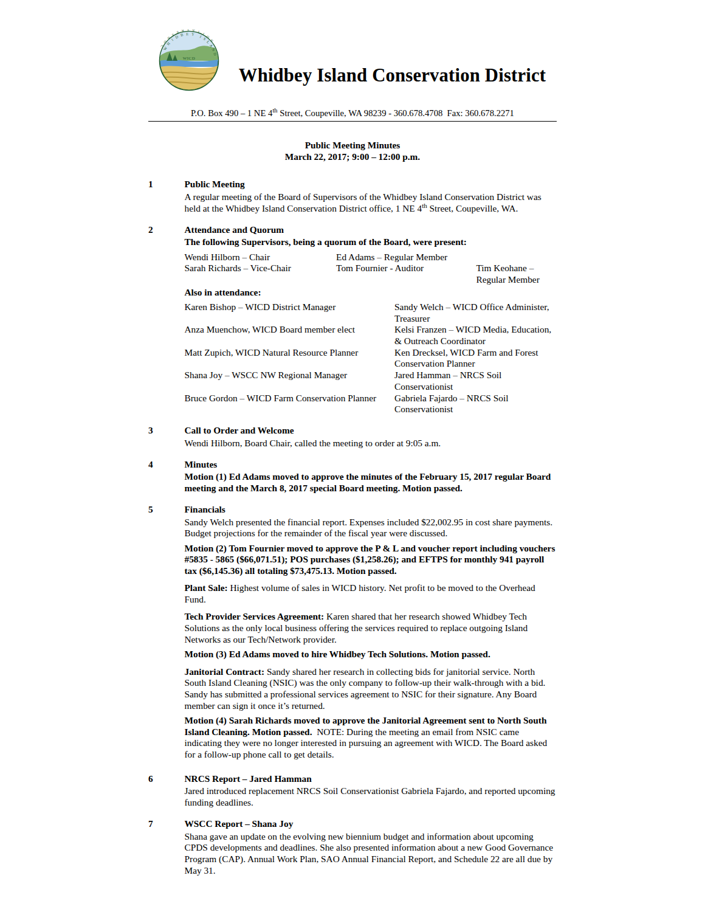WICD W H I D B E Y I S L A N D C O N S E R V A T I O N
Whidbey Island Conservation District
P.O. Box 490 – 1 NE 4th Street, Coupeville, WA 98239 - 360.678.4708 Fax: 360.678.2271
Public Meeting Minutes
March 22, 2017; 9:00 – 12:00 p.m.
1
Public Meeting
A regular meeting of the Board of Supervisors of the Whidbey Island Conservation District was held at the Whidbey Island Conservation District office, 1 NE 4th Street, Coupeville, WA.
2
Attendance and Quorum
The following Supervisors, being a quorum of the Board, were present:
Wendi Hilborn – Chair Ed Adams – Regular Member
Sarah Richards – Vice-Chair Tom Fournier - Auditor Tim Keohane – Regular Member
Also in attendance:
Karen Bishop – WICD District Manager Sandy Welch – WICD Office Administer, Treasurer
Anza Muenchow, WICD Board member elect Kelsi Franzen – WICD Media, Education, & Outreach Coordinator
Matt Zupich, WICD Natural Resource Planner Ken Drecksel, WICD Farm and Forest Conservation Planner
Shana Joy – WSCC NW Regional Manager Jared Hamman – NRCS Soil Conservationist
Bruce Gordon – WICD Farm Conservation Planner Gabriela Fajardo – NRCS Soil Conservationist
3
Call to Order and Welcome
Wendi Hilborn, Board Chair, called the meeting to order at 9:05 a.m.
4
Minutes
Motion (1) Ed Adams moved to approve the minutes of the February 15, 2017 regular Board meeting and the March 8, 2017 special Board meeting. Motion passed.
5
Financials
Sandy Welch presented the financial report. Expenses included $22,002.95 in cost share payments. Budget projections for the remainder of the fiscal year were discussed.
Motion (2) Tom Fournier moved to approve the P & L and voucher report including vouchers #5835 - 5865 ($66,071.51); POS purchases ($1,258.26); and EFTPS for monthly 941 payroll tax ($6,145.36) all totaling $73,475.13. Motion passed.
Plant Sale: Highest volume of sales in WICD history. Net profit to be moved to the Overhead Fund.
Tech Provider Services Agreement: Karen shared that her research showed Whidbey Tech Solutions as the only local business offering the services required to replace outgoing Island Networks as our Tech/Network provider.
Motion (3) Ed Adams moved to hire Whidbey Tech Solutions. Motion passed.
Janitorial Contract: Sandy shared her research in collecting bids for janitorial service. North South Island Cleaning (NSIC) was the only company to follow-up their walk-through with a bid. Sandy has submitted a professional services agreement to NSIC for their signature. Any Board member can sign it once it’s returned.
Motion (4) Sarah Richards moved to approve the Janitorial Agreement sent to North South Island Cleaning. Motion passed. NOTE: During the meeting an email from NSIC came indicating they were no longer interested in pursuing an agreement with WICD. The Board asked for a follow-up phone call to get details.
6
NRCS Report – Jared Hamman
Jared introduced replacement NRCS Soil Conservationist Gabriela Fajardo, and reported upcoming funding deadlines.
7
WSCC Report – Shana Joy
Shana gave an update on the evolving new biennium budget and information about upcoming CPDS developments and deadlines. She also presented information about a new Good Governance Program (CAP). Annual Work Plan, SAO Annual Financial Report, and Schedule 22 are all due by May 31.